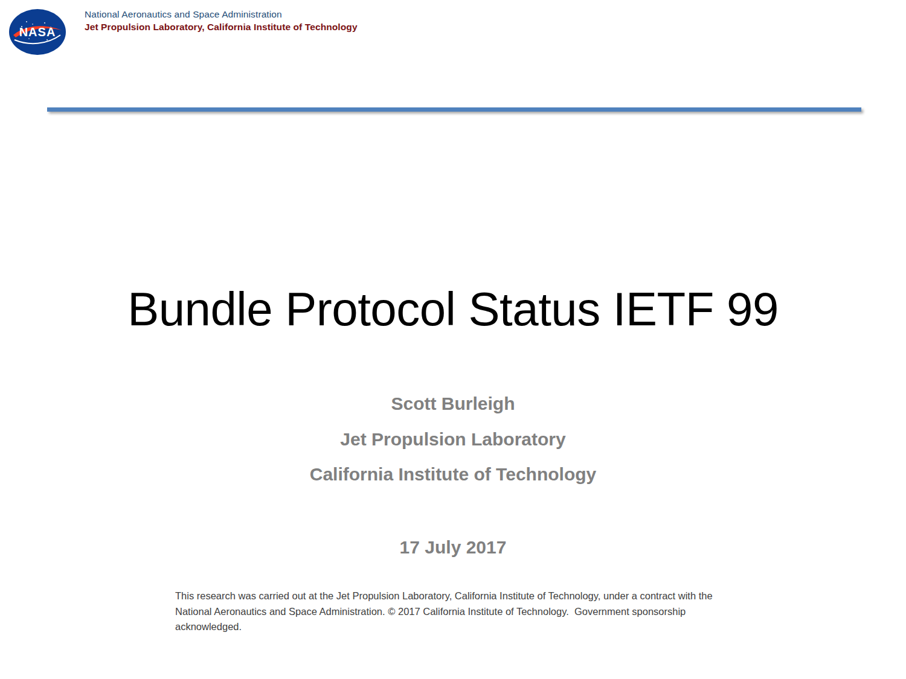NASA
National Aeronautics and Space Administration
Jet Propulsion Laboratory, California Institute of Technology
Bundle Protocol Status IETF 99
Scott Burleigh
Jet Propulsion Laboratory
California Institute of Technology
17 July 2017
This research was carried out at the Jet Propulsion Laboratory, California Institute of Technology, under a contract with the National Aeronautics and Space Administration. © 2017 California Institute of Technology. Government sponsorship acknowledged.